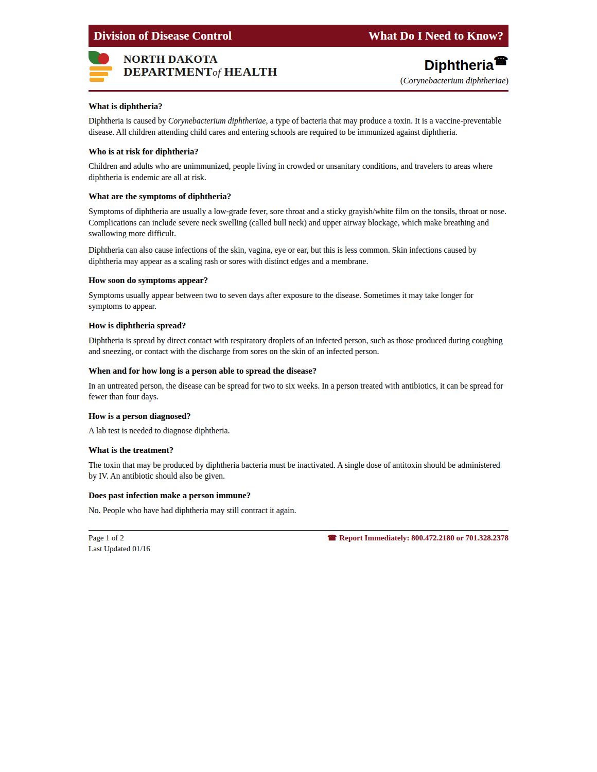Division of Disease Control
What Do I Need to Know?
NORTH DAKOTA
DEPARTMENTof HEALTH
Diphtheria☎
(Corynebacterium diphtheriae)
What is diphtheria?
Diphtheria is caused by Corynebacterium diphtheriae, a type of bacteria that may produce a toxin. It is a vaccine-preventable disease. All children attending child cares and entering schools are required to be immunized against diphtheria.
Who is at risk for diphtheria?
Children and adults who are unimmunized, people living in crowded or unsanitary conditions, and travelers to areas where diphtheria is endemic are all at risk.
What are the symptoms of diphtheria?
Symptoms of diphtheria are usually a low-grade fever, sore throat and a sticky grayish/white film on the tonsils, throat or nose. Complications can include severe neck swelling (called bull neck) and upper airway blockage, which make breathing and swallowing more difficult.
Diphtheria can also cause infections of the skin, vagina, eye or ear, but this is less common. Skin infections caused by diphtheria may appear as a scaling rash or sores with distinct edges and a membrane.
How soon do symptoms appear?
Symptoms usually appear between two to seven days after exposure to the disease. Sometimes it may take longer for symptoms to appear.
How is diphtheria spread?
Diphtheria is spread by direct contact with respiratory droplets of an infected person, such as those produced during coughing and sneezing, or contact with the discharge from sores on the skin of an infected person.
When and for how long is a person able to spread the disease?
In an untreated person, the disease can be spread for two to six weeks. In a person treated with antibiotics, it can be spread for fewer than four days.
How is a person diagnosed?
A lab test is needed to diagnose diphtheria.
What is the treatment?
The toxin that may be produced by diphtheria bacteria must be inactivated. A single dose of antitoxin should be administered by IV. An antibiotic should also be given.
Does past infection make a person immune?
No. People who have had diphtheria may still contract it again.
Page 1 of 2
Last Updated 01/16
☎ Report Immediately: 800.472.2180 or 701.328.2378